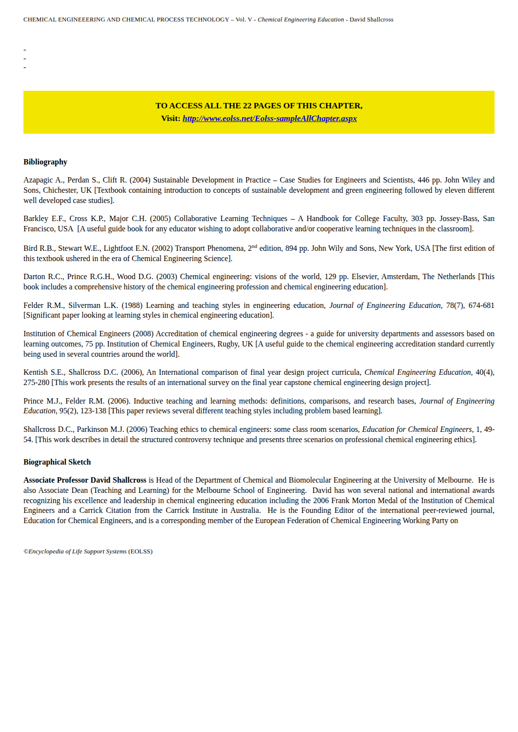CHEMICAL ENGINEEERING AND CHEMICAL PROCESS TECHNOLOGY – Vol. V - Chemical Engineering Education - David Shallcross
-
-
-
TO ACCESS ALL THE 22 PAGES OF THIS CHAPTER,
Visit: http://www.eolss.net/Eolss-sampleAllChapter.aspx
Bibliography
Azapagic A., Perdan S., Clift R. (2004) Sustainable Development in Practice – Case Studies for Engineers and Scientists, 446 pp. John Wiley and Sons, Chichester, UK [Textbook containing introduction to concepts of sustainable development and green engineering followed by eleven different well developed case studies].
Barkley E.F., Cross K.P., Major C.H. (2005) Collaborative Learning Techniques – A Handbook for College Faculty, 303 pp. Jossey-Bass, San Francisco, USA [A useful guide book for any educator wishing to adopt collaborative and/or cooperative learning techniques in the classroom].
Bird R.B., Stewart W.E., Lightfoot E.N. (2002) Transport Phenomena, 2nd edition, 894 pp. John Wily and Sons, New York, USA [The first edition of this textbook ushered in the era of Chemical Engineering Science].
Darton R.C., Prince R.G.H., Wood D.G. (2003) Chemical engineering: visions of the world, 129 pp. Elsevier, Amsterdam, The Netherlands [This book includes a comprehensive history of the chemical engineering profession and chemical engineering education].
Felder R.M., Silverman L.K. (1988) Learning and teaching styles in engineering education, Journal of Engineering Education, 78(7), 674-681 [Significant paper looking at learning styles in chemical engineering education].
Institution of Chemical Engineers (2008) Accreditation of chemical engineering degrees - a guide for university departments and assessors based on learning outcomes, 75 pp. Institution of Chemical Engineers, Rugby, UK [A useful guide to the chemical engineering accreditation standard currently being used in several countries around the world].
Kentish S.E., Shallcross D.C. (2006), An International comparison of final year design project curricula, Chemical Engineering Education, 40(4), 275-280 [This work presents the results of an international survey on the final year capstone chemical engineering design project].
Prince M.J., Felder R.M. (2006). Inductive teaching and learning methods: definitions, comparisons, and research bases, Journal of Engineering Education, 95(2), 123-138 [This paper reviews several different teaching styles including problem based learning].
Shallcross D.C., Parkinson M.J. (2006) Teaching ethics to chemical engineers: some class room scenarios, Education for Chemical Engineers, 1, 49-54. [This work describes in detail the structured controversy technique and presents three scenarios on professional chemical engineering ethics].
Biographical Sketch
Associate Professor David Shallcross is Head of the Department of Chemical and Biomolecular Engineering at the University of Melbourne. He is also Associate Dean (Teaching and Learning) for the Melbourne School of Engineering. David has won several national and international awards recognizing his excellence and leadership in chemical engineering education including the 2006 Frank Morton Medal of the Institution of Chemical Engineers and a Carrick Citation from the Carrick Institute in Australia. He is the Founding Editor of the international peer-reviewed journal, Education for Chemical Engineers, and is a corresponding member of the European Federation of Chemical Engineering Working Party on
©Encyclopedia of Life Support Systems (EOLSS)